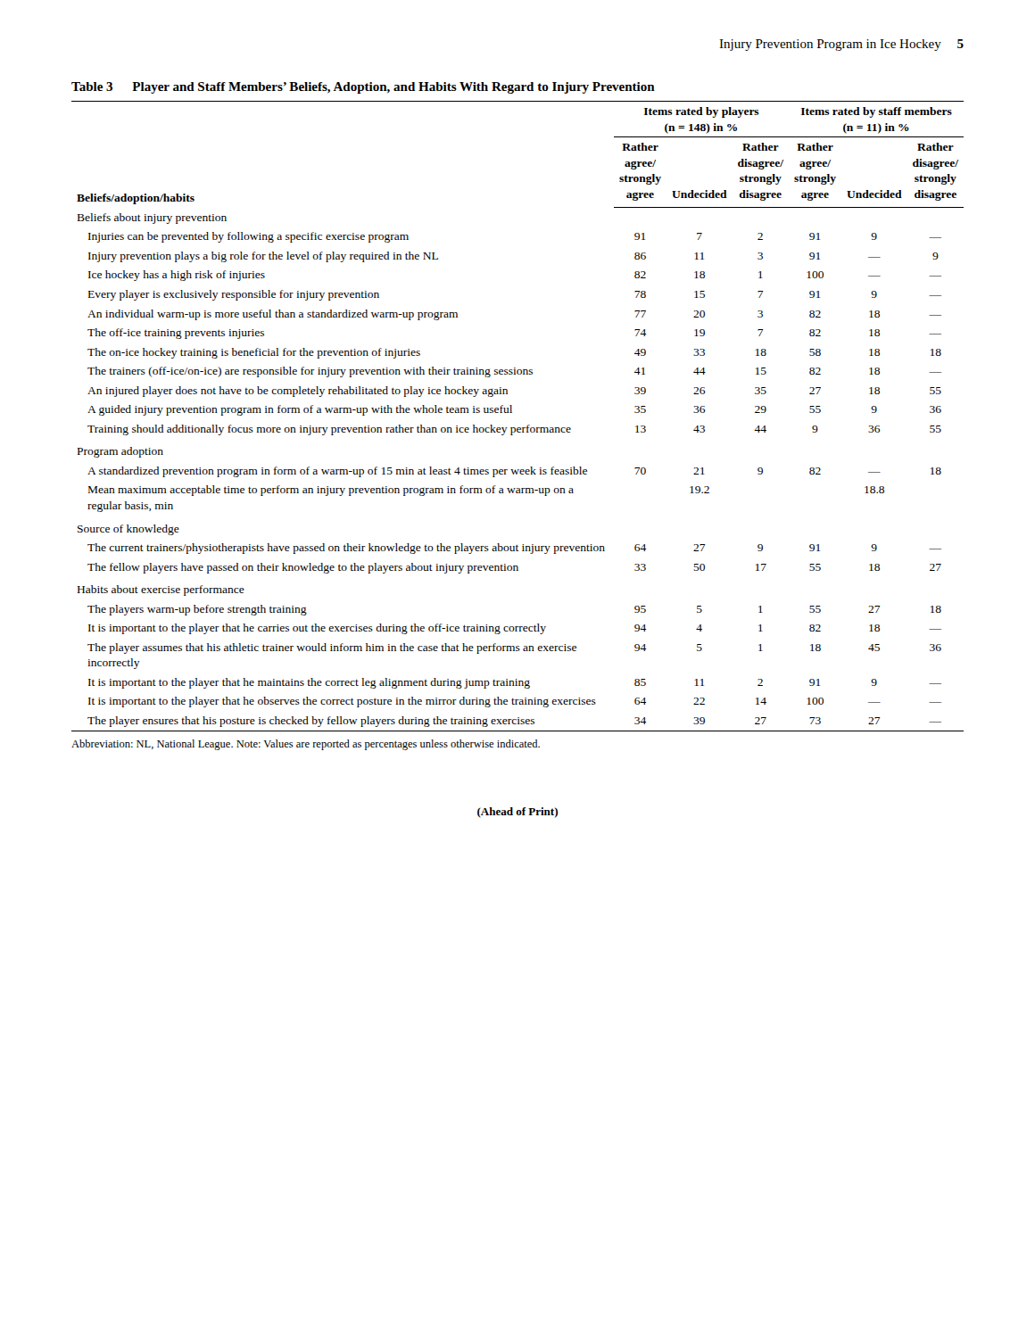Injury Prevention Program in Ice Hockey 5
Table 3 Player and Staff Members’ Beliefs, Adoption, and Habits With Regard to Injury Prevention
| Beliefs/adoption/habits | Items rated by players (n = 148) in % | Items rated by staff members (n = 11) in % |
| --- | --- | --- |
| Rather agree/ strongly agree | Undecided | Rather disagree/ strongly disagree | Rather agree/ strongly agree | Undecided | Rather disagree/ strongly disagree |
| Beliefs about injury prevention | | | | | | |
| Injuries can be prevented by following a specific exercise program | 91 | 7 | 2 | 91 | 9 | — |
| Injury prevention plays a big role for the level of play required in the NL | 86 | 11 | 3 | 91 | — | 9 |
| Ice hockey has a high risk of injuries | 82 | 18 | 1 | 100 | — | — |
| Every player is exclusively responsible for injury prevention | 78 | 15 | 7 | 91 | 9 | — |
| An individual warm-up is more useful than a standardized warm-up program | 77 | 20 | 3 | 82 | 18 | — |
| The off-ice training prevents injuries | 74 | 19 | 7 | 82 | 18 | — |
| The on-ice hockey training is beneficial for the prevention of injuries | 49 | 33 | 18 | 58 | 18 | 18 |
| The trainers (off-ice/on-ice) are responsible for injury prevention with their training sessions | 41 | 44 | 15 | 82 | 18 | — |
| An injured player does not have to be completely rehabilitated to play ice hockey again | 39 | 26 | 35 | 27 | 18 | 55 |
| A guided injury prevention program in form of a warm-up with the whole team is useful | 35 | 36 | 29 | 55 | 9 | 36 |
| Training should additionally focus more on injury prevention rather than on ice hockey performance | 13 | 43 | 44 | 9 | 36 | 55 |
| Program adoption | | | | | | |
| A standardized prevention program in form of a warm-up of 15 min at least 4 times per week is feasible | 70 | 21 | 9 | 82 | — | 18 |
| Mean maximum acceptable time to perform an injury prevention program in form of a warm-up on a regular basis, min | | 19.2 | | | 18.8 | |
| Source of knowledge | | | | | | |
| The current trainers/physiotherapists have passed on their knowledge to the players about injury prevention | 64 | 27 | 9 | 91 | 9 | — |
| The fellow players have passed on their knowledge to the players about injury prevention | 33 | 50 | 17 | 55 | 18 | 27 |
| Habits about exercise performance | | | | | | |
| The players warm-up before strength training | 95 | 5 | 1 | 55 | 27 | 18 |
| It is important to the player that he carries out the exercises during the off-ice training correctly | 94 | 4 | 1 | 82 | 18 | — |
| The player assumes that his athletic trainer would inform him in the case that he performs an exercise incorrectly | 94 | 5 | 1 | 18 | 45 | 36 |
| It is important to the player that he maintains the correct leg alignment during jump training | 85 | 11 | 2 | 91 | 9 | — |
| It is important to the player that he observes the correct posture in the mirror during the training exercises | 64 | 22 | 14 | 100 | — | — |
| The player ensures that his posture is checked by fellow players during the training exercises | 34 | 39 | 27 | 73 | 27 | — |
Abbreviation: NL, National League. Note: Values are reported as percentages unless otherwise indicated.
(Ahead of Print)